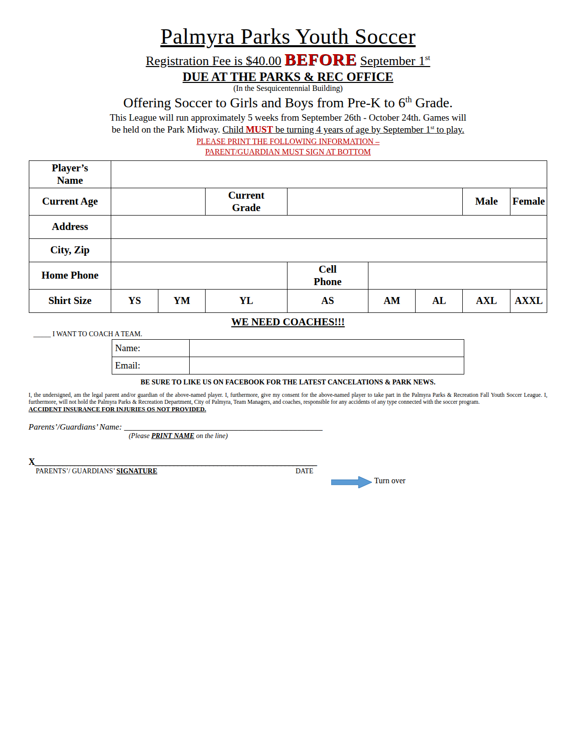Palmyra Parks Youth Soccer
Registration Fee is $40.00 BEFORE September 1st
DUE AT THE PARKS & REC OFFICE
(In the Sesquicentennial Building)
Offering Soccer to Girls and Boys from Pre-K to 6th Grade.
This League will run approximately 5 weeks from September 26th - October 24th. Games will
be held on the Park Midway. Child MUST be turning 4 years of age by September 1st to play.
PLEASE PRINT THE FOLLOWING INFORMATION –
PARENT/GUARDIAN MUST SIGN AT BOTTOM
| Player’s Name | |
| Current Age | | Current Grade | | Male | Female |
| Address | |
| City, Zip | |
| Home Phone | | Cell Phone | |
| Shirt Size | YS | YM | YL | AS | AM | AL | AXL | AXXL |
WE NEED COACHES!!!
_____ I WANT TO COACH A TEAM.
| Name: | |
| Email: | |
BE SURE TO LIKE US ON FACEBOOK FOR THE LATEST CANCELATIONS & PARK NEWS.
I, the undersigned, am the legal parent and/or guardian of the above-named player. I, furthermore, give my consent for the above-named player to take part in the Palmyra Parks & Recreation Fall Youth Soccer League. I, furthermore, will not hold the Palmyra Parks & Recreation Department, City of Palmyra, Team Managers, and coaches, responsible for any accidents of any type connected with the soccer program.
ACCIDENT INSURANCE FOR INJURIES OS NOT PROVIDED.
Parents’/Guardians’ Name: _______________________________________________
(Please PRINT NAME on the line)
X_______________________________________________________________________
PARENTS’/ GUARDIANS’ SIGNATURE DATE
Turn over